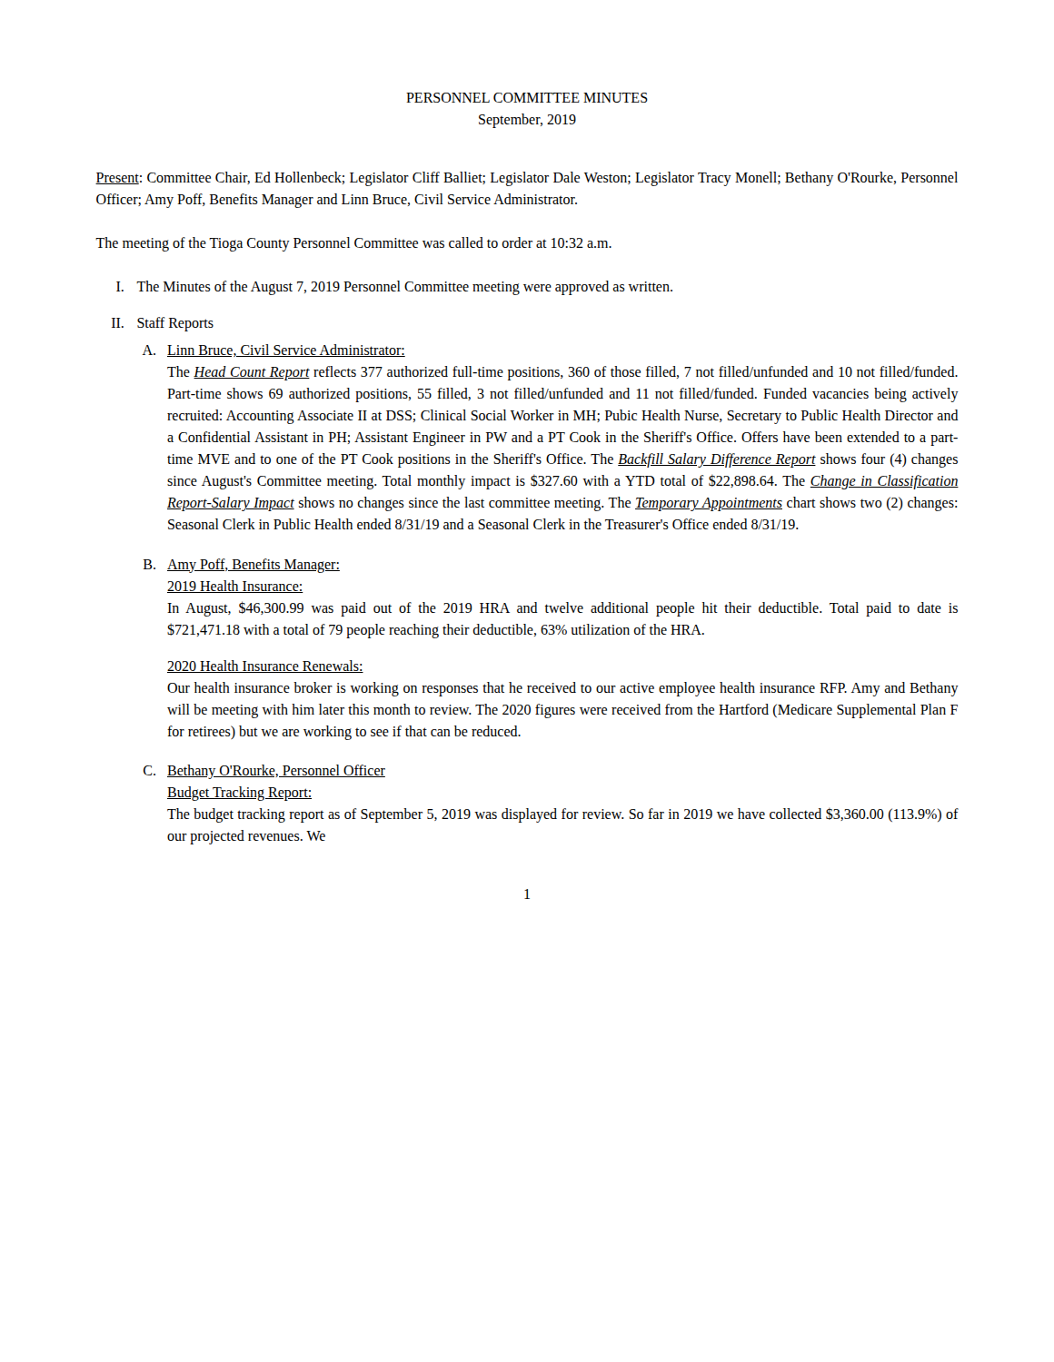PERSONNEL COMMITTEE MINUTES
September, 2019
Present: Committee Chair, Ed Hollenbeck; Legislator Cliff Balliet; Legislator Dale Weston; Legislator Tracy Monell; Bethany O'Rourke, Personnel Officer; Amy Poff, Benefits Manager and Linn Bruce, Civil Service Administrator.
The meeting of the Tioga County Personnel Committee was called to order at 10:32 a.m.
The Minutes of the August 7, 2019 Personnel Committee meeting were approved as written.
Staff Reports
Linn Bruce, Civil Service Administrator:
The Head Count Report reflects 377 authorized full-time positions, 360 of those filled, 7 not filled/unfunded and 10 not filled/funded. Part-time shows 69 authorized positions, 55 filled, 3 not filled/unfunded and 11 not filled/funded. Funded vacancies being actively recruited: Accounting Associate II at DSS; Clinical Social Worker in MH; Pubic Health Nurse, Secretary to Public Health Director and a Confidential Assistant in PH; Assistant Engineer in PW and a PT Cook in the Sheriff's Office. Offers have been extended to a part-time MVE and to one of the PT Cook positions in the Sheriff's Office. The Backfill Salary Difference Report shows four (4) changes since August's Committee meeting. Total monthly impact is $327.60 with a YTD total of $22,898.64. The Change in Classification Report-Salary Impact shows no changes since the last committee meeting. The Temporary Appointments chart shows two (2) changes: Seasonal Clerk in Public Health ended 8/31/19 and a Seasonal Clerk in the Treasurer's Office ended 8/31/19.
Amy Poff, Benefits Manager: 2019 Health Insurance:
In August, $46,300.99 was paid out of the 2019 HRA and twelve additional people hit their deductible. Total paid to date is $721,471.18 with a total of 79 people reaching their deductible, 63% utilization of the HRA.
2020 Health Insurance Renewals:
Our health insurance broker is working on responses that he received to our active employee health insurance RFP. Amy and Bethany will be meeting with him later this month to review. The 2020 figures were received from the Hartford (Medicare Supplemental Plan F for retirees) but we are working to see if that can be reduced.
Bethany O'Rourke, Personnel Officer Budget Tracking Report:
The budget tracking report as of September 5, 2019 was displayed for review. So far in 2019 we have collected $3,360.00 (113.9%) of our projected revenues. We
1